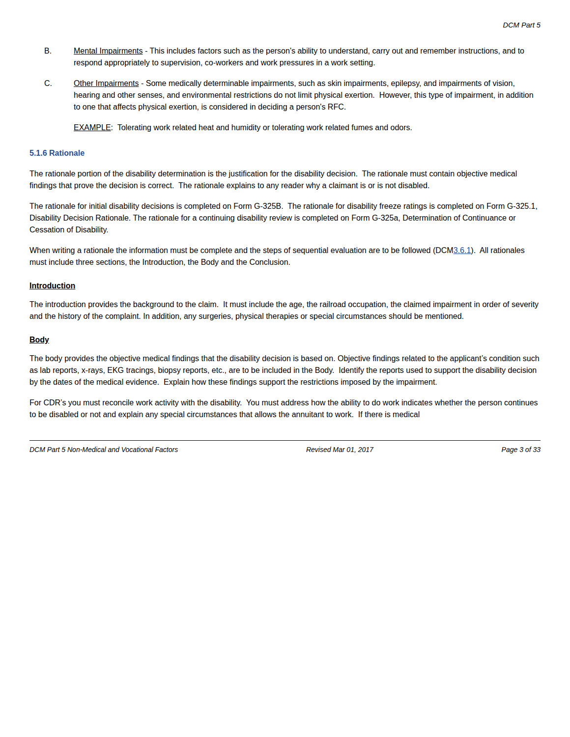DCM Part 5
B.
Mental Impairments - This includes factors such as the person's ability to understand, carry out and remember instructions, and to respond appropriately to supervision, co-workers and work pressures in a work setting.
C.
Other Impairments - Some medically determinable impairments, such as skin impairments, epilepsy, and impairments of vision, hearing and other senses, and environmental restrictions do not limit physical exertion. However, this type of impairment, in addition to one that affects physical exertion, is considered in deciding a person's RFC.
EXAMPLE: Tolerating work related heat and humidity or tolerating work related fumes and odors.
5.1.6 Rationale
The rationale portion of the disability determination is the justification for the disability decision. The rationale must contain objective medical findings that prove the decision is correct. The rationale explains to any reader why a claimant is or is not disabled.
The rationale for initial disability decisions is completed on Form G-325B. The rationale for disability freeze ratings is completed on Form G-325.1, Disability Decision Rationale. The rationale for a continuing disability review is completed on Form G-325a, Determination of Continuance or Cessation of Disability.
When writing a rationale the information must be complete and the steps of sequential evaluation are to be followed (DCM3.6.1). All rationales must include three sections, the Introduction, the Body and the Conclusion.
Introduction
The introduction provides the background to the claim. It must include the age, the railroad occupation, the claimed impairment in order of severity and the history of the complaint. In addition, any surgeries, physical therapies or special circumstances should be mentioned.
Body
The body provides the objective medical findings that the disability decision is based on. Objective findings related to the applicant’s condition such as lab reports, x-rays, EKG tracings, biopsy reports, etc., are to be included in the Body. Identify the reports used to support the disability decision by the dates of the medical evidence. Explain how these findings support the restrictions imposed by the impairment.
For CDR’s you must reconcile work activity with the disability. You must address how the ability to do work indicates whether the person continues to be disabled or not and explain any special circumstances that allows the annuitant to work. If there is medical
DCM Part 5 Non-Medical and Vocational Factors Revised Mar 01, 2017 Page 3 of 33